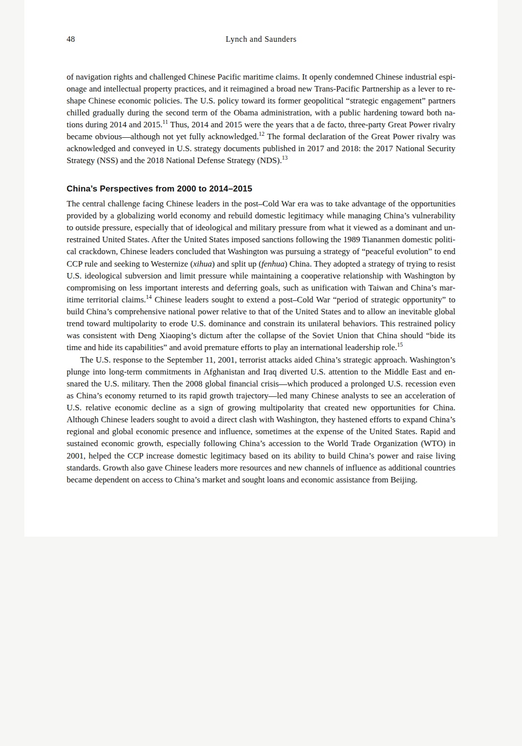48 Lynch and Saunders 48
of navigation rights and challenged Chinese Pacific maritime claims. It openly condemned Chinese industrial espionage and intellectual property practices, and it reimagined a broad new Trans-Pacific Partnership as a lever to reshape Chinese economic policies. The U.S. policy toward its former geopolitical “strategic engagement” partners chilled gradually during the second term of the Obama administration, with a public hardening toward both nations during 2014 and 2015.11 Thus, 2014 and 2015 were the years that a de facto, three-party Great Power rivalry became obvious—although not yet fully acknowledged.12 The formal declaration of the Great Power rivalry was acknowledged and conveyed in U.S. strategy documents published in 2017 and 2018: the 2017 National Security Strategy (NSS) and the 2018 National Defense Strategy (NDS).13
China’s Perspectives from 2000 to 2014–2015
The central challenge facing Chinese leaders in the post–Cold War era was to take advantage of the opportunities provided by a globalizing world economy and rebuild domestic legitimacy while managing China’s vulnerability to outside pressure, especially that of ideological and military pressure from what it viewed as a dominant and unrestrained United States. After the United States imposed sanctions following the 1989 Tiananmen domestic political crackdown, Chinese leaders concluded that Washington was pursuing a strategy of “peaceful evolution” to end CCP rule and seeking to Westernize (xihua) and split up (fenhua) China. They adopted a strategy of trying to resist U.S. ideological subversion and limit pressure while maintaining a cooperative relationship with Washington by compromising on less important interests and deferring goals, such as unification with Taiwan and China’s maritime territorial claims.14 Chinese leaders sought to extend a post–Cold War “period of strategic opportunity” to build China’s comprehensive national power relative to that of the United States and to allow an inevitable global trend toward multipolarity to erode U.S. dominance and constrain its unilateral behaviors. This restrained policy was consistent with Deng Xiaoping’s dictum after the collapse of the Soviet Union that China should “bide its time and hide its capabilities” and avoid premature efforts to play an international leadership role.15
The U.S. response to the September 11, 2001, terrorist attacks aided China’s strategic approach. Washington’s plunge into long-term commitments in Afghanistan and Iraq diverted U.S. attention to the Middle East and ensnared the U.S. military. Then the 2008 global financial crisis—which produced a prolonged U.S. recession even as China’s economy returned to its rapid growth trajectory—led many Chinese analysts to see an acceleration of U.S. relative economic decline as a sign of growing multipolarity that created new opportunities for China. Although Chinese leaders sought to avoid a direct clash with Washington, they hastened efforts to expand China’s regional and global economic presence and influence, sometimes at the expense of the United States. Rapid and sustained economic growth, especially following China’s accession to the World Trade Organization (WTO) in 2001, helped the CCP increase domestic legitimacy based on its ability to build China’s power and raise living standards. Growth also gave Chinese leaders more resources and new channels of influence as additional countries became dependent on access to China’s market and sought loans and economic assistance from Beijing.